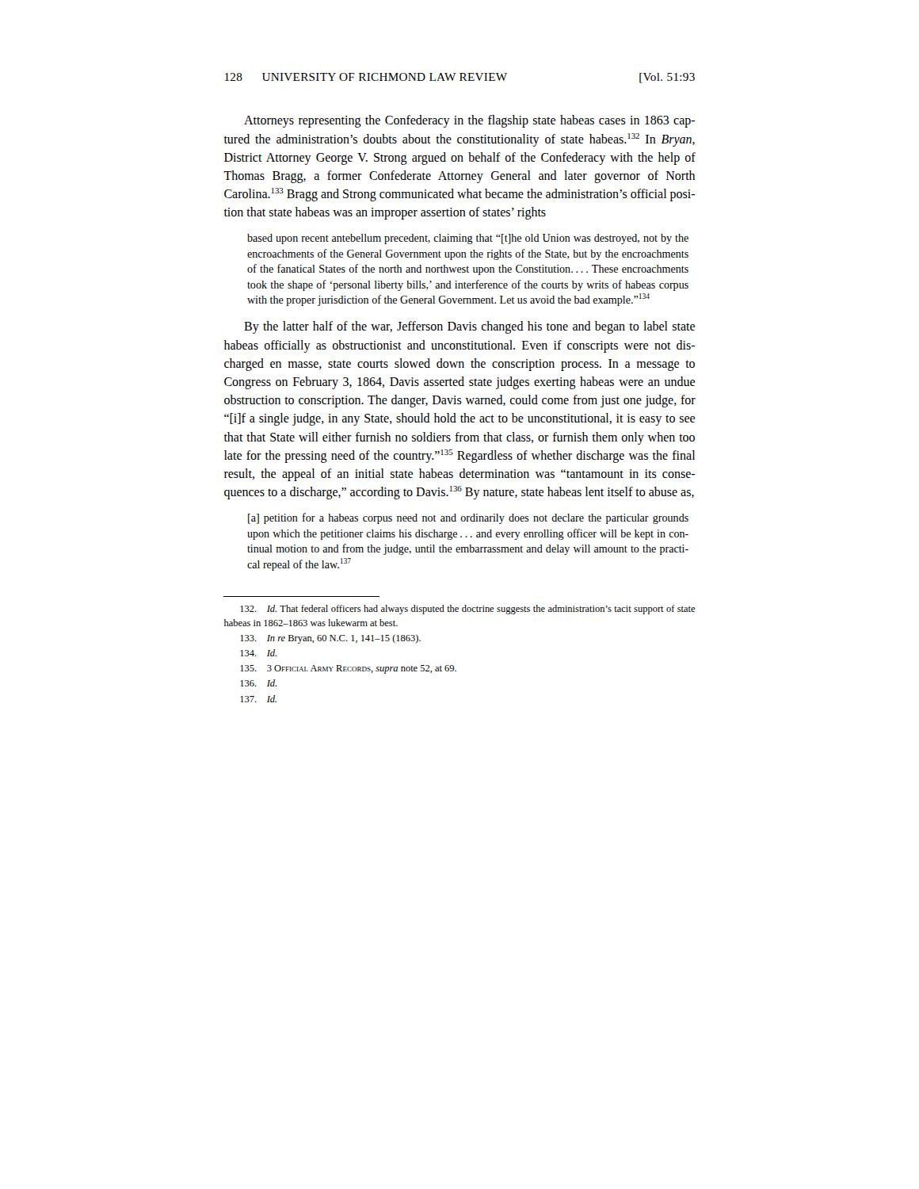128 UNIVERSITY OF RICHMOND LAW REVIEW [Vol. 51:93
Attorneys representing the Confederacy in the flagship state habeas cases in 1863 captured the administration’s doubts about the constitutionality of state habeas.132 In Bryan, District Attorney George V. Strong argued on behalf of the Confederacy with the help of Thomas Bragg, a former Confederate Attorney General and later governor of North Carolina.133 Bragg and Strong communicated what became the administration’s official position that state habeas was an improper assertion of states’ rights
based upon recent antebellum precedent, claiming that “[t]he old Union was destroyed, not by the encroachments of the General Government upon the rights of the State, but by the encroachments of the fanatical States of the north and northwest upon the Constitution. . . . These encroachments took the shape of ‘personal liberty bills,’ and interference of the courts by writs of habeas corpus with the proper jurisdiction of the General Government. Let us avoid the bad example.”134
By the latter half of the war, Jefferson Davis changed his tone and began to label state habeas officially as obstructionist and unconstitutional. Even if conscripts were not discharged en masse, state courts slowed down the conscription process. In a message to Congress on February 3, 1864, Davis asserted state judges exerting habeas were an undue obstruction to conscription. The danger, Davis warned, could come from just one judge, for “[i]f a single judge, in any State, should hold the act to be unconstitutional, it is easy to see that that State will either furnish no soldiers from that class, or furnish them only when too late for the pressing need of the country.”135 Regardless of whether discharge was the final result, the appeal of an initial state habeas determination was “tantamount in its consequences to a discharge,” according to Davis.136 By nature, state habeas lent itself to abuse as,
[a] petition for a habeas corpus need not and ordinarily does not declare the particular grounds upon which the petitioner claims his discharge . . . and every enrolling officer will be kept in continual motion to and from the judge, until the embarrassment and delay will amount to the practical repeal of the law.137
132. Id. That federal officers had always disputed the doctrine suggests the administration’s tacit support of state habeas in 1862–1863 was lukewarm at best.
133. In re Bryan, 60 N.C. 1, 141–15 (1863).
134. Id.
135. 3 Official Army Records, supra note 52, at 69.
136. Id.
137. Id.